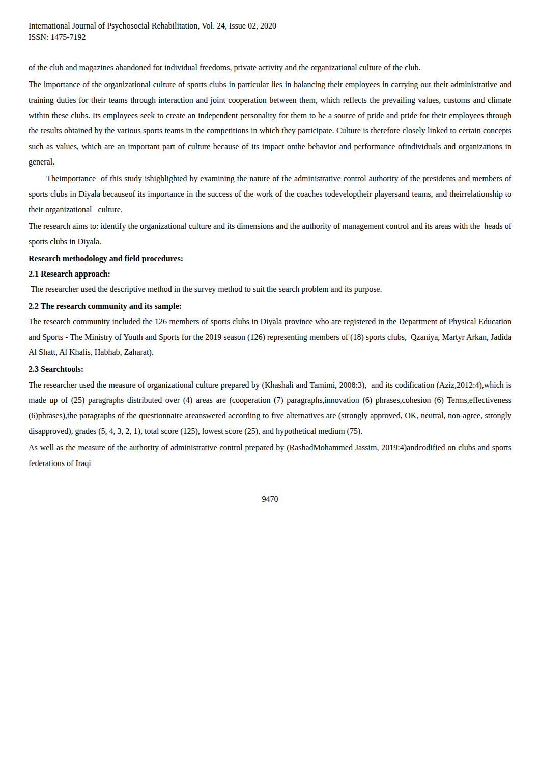International Journal of Psychosocial Rehabilitation, Vol. 24, Issue 02, 2020
ISSN: 1475-7192
of the club and magazines abandoned for individual freedoms, private activity and the organizational culture of the club.
The importance of the organizational culture of sports clubs in particular lies in balancing their employees in carrying out their administrative and training duties for their teams through interaction and joint cooperation between them, which reflects the prevailing values, customs and climate within these clubs. Its employees seek to create an independent personality for them to be a source of pride and pride for their employees through the results obtained by the various sports teams in the competitions in which they participate. Culture is therefore closely linked to certain concepts such as values, which are an important part of culture because of its impact onthe behavior and performance ofindividuals and organizations in general.
Theimportance of this study ishighlighted by examining the nature of the administrative control authority of the presidents and members of sports clubs in Diyala becauseof its importance in the success of the work of the coaches todeveloptheir playersand teams, and theirrelationship to their organizational culture.
The research aims to: identify the organizational culture and its dimensions and the authority of management control and its areas with the heads of sports clubs in Diyala.
Research methodology and field procedures:
2.1 Research approach:
The researcher used the descriptive method in the survey method to suit the search problem and its purpose.
2.2 The research community and its sample:
The research community included the 126 members of sports clubs in Diyala province who are registered in the Department of Physical Education and Sports - The Ministry of Youth and Sports for the 2019 season (126) representing members of (18) sports clubs, Qzaniya, Martyr Arkan, Jadida Al Shatt, Al Khalis, Habhab, Zaharat).
2.3 Searchtools:
The researcher used the measure of organizational culture prepared by (Khashali and Tamimi, 2008:3), and its codification (Aziz,2012:4),which is made up of (25) paragraphs distributed over (4) areas are (cooperation (7) paragraphs,innovation (6) phrases,cohesion (6) Terms,effectiveness (6)phrases),the paragraphs of the questionnaire areanswered according to five alternatives are (strongly approved, OK, neutral, non-agree, strongly disapproved), grades (5, 4, 3, 2, 1), total score (125), lowest score (25), and hypothetical medium (75).
As well as the measure of the authority of administrative control prepared by (RashadMohammed Jassim, 2019:4)andcodified on clubs and sports federations of Iraqi
9470